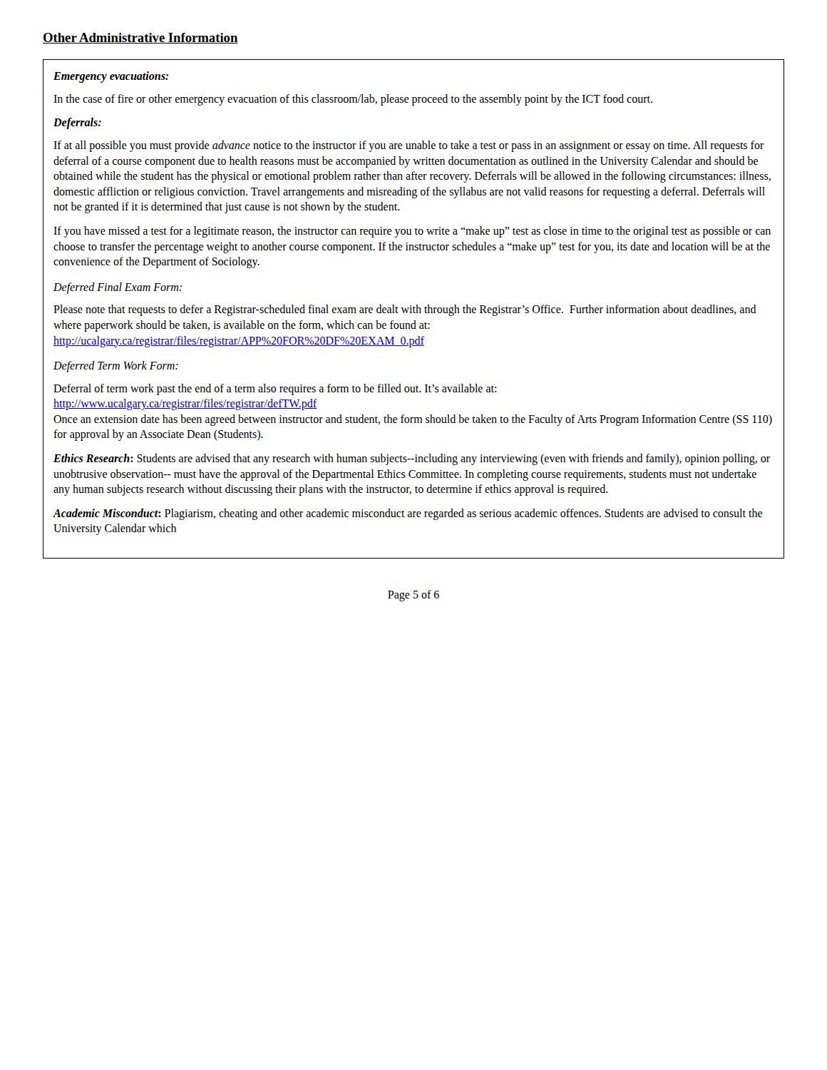Other Administrative Information
Emergency evacuations:
In the case of fire or other emergency evacuation of this classroom/lab, please proceed to the assembly point by the ICT food court.
Deferrals:
If at all possible you must provide advance notice to the instructor if you are unable to take a test or pass in an assignment or essay on time. All requests for deferral of a course component due to health reasons must be accompanied by written documentation as outlined in the University Calendar and should be obtained while the student has the physical or emotional problem rather than after recovery. Deferrals will be allowed in the following circumstances: illness, domestic affliction or religious conviction. Travel arrangements and misreading of the syllabus are not valid reasons for requesting a deferral. Deferrals will not be granted if it is determined that just cause is not shown by the student.
If you have missed a test for a legitimate reason, the instructor can require you to write a “make up” test as close in time to the original test as possible or can choose to transfer the percentage weight to another course component. If the instructor schedules a “make up” test for you, its date and location will be at the convenience of the Department of Sociology.
Deferred Final Exam Form:
Please note that requests to defer a Registrar-scheduled final exam are dealt with through the Registrar’s Office. Further information about deadlines, and where paperwork should be taken, is available on the form, which can be found at:
http://ucalgary.ca/registrar/files/registrar/APP%20FOR%20DF%20EXAM_0.pdf
Deferred Term Work Form:
Deferral of term work past the end of a term also requires a form to be filled out. It’s available at:
http://www.ucalgary.ca/registrar/files/registrar/defTW.pdf
Once an extension date has been agreed between instructor and student, the form should be taken to the Faculty of Arts Program Information Centre (SS 110) for approval by an Associate Dean (Students).
Ethics Research: Students are advised that any research with human subjects--including any interviewing (even with friends and family), opinion polling, or unobtrusive observation-- must have the approval of the Departmental Ethics Committee. In completing course requirements, students must not undertake any human subjects research without discussing their plans with the instructor, to determine if ethics approval is required.
Academic Misconduct: Plagiarism, cheating and other academic misconduct are regarded as serious academic offences. Students are advised to consult the University Calendar which
Page 5 of 6